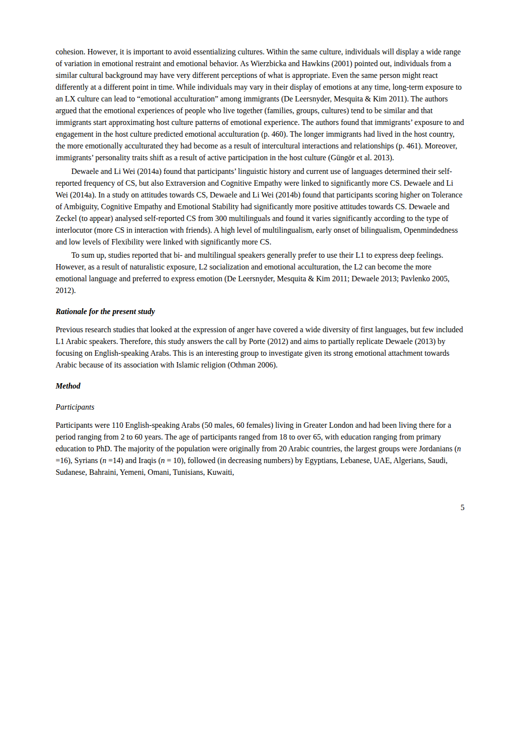cohesion. However, it is important to avoid essentializing cultures. Within the same culture, individuals will display a wide range of variation in emotional restraint and emotional behavior. As Wierzbicka and Hawkins (2001) pointed out, individuals from a similar cultural background may have very different perceptions of what is appropriate. Even the same person might react differently at a different point in time. While individuals may vary in their display of emotions at any time, long-term exposure to an LX culture can lead to “emotional acculturation” among immigrants (De Leersnyder, Mesquita & Kim 2011). The authors argued that the emotional experiences of people who live together (families, groups, cultures) tend to be similar and that immigrants start approximating host culture patterns of emotional experience. The authors found that immigrants’ exposure to and engagement in the host culture predicted emotional acculturation (p. 460). The longer immigrants had lived in the host country, the more emotionally acculturated they had become as a result of intercultural interactions and relationships (p. 461). Moreover, immigrants’ personality traits shift as a result of active participation in the host culture (Güngör et al. 2013).
Dewaele and Li Wei (2014a) found that participants’ linguistic history and current use of languages determined their self-reported frequency of CS, but also Extraversion and Cognitive Empathy were linked to significantly more CS. Dewaele and Li Wei (2014a). In a study on attitudes towards CS, Dewaele and Li Wei (2014b) found that participants scoring higher on Tolerance of Ambiguity, Cognitive Empathy and Emotional Stability had significantly more positive attitudes towards CS. Dewaele and Zeckel (to appear) analysed self-reported CS from 300 multilinguals and found it varies significantly according to the type of interlocutor (more CS in interaction with friends). A high level of multilingualism, early onset of bilingualism, Openmindedness and low levels of Flexibility were linked with significantly more CS.
To sum up, studies reported that bi- and multilingual speakers generally prefer to use their L1 to express deep feelings. However, as a result of naturalistic exposure, L2 socialization and emotional acculturation, the L2 can become the more emotional language and preferred to express emotion (De Leersnyder, Mesquita & Kim 2011; Dewaele 2013; Pavlenko 2005, 2012).
Rationale for the present study
Previous research studies that looked at the expression of anger have covered a wide diversity of first languages, but few included L1 Arabic speakers. Therefore, this study answers the call by Porte (2012) and aims to partially replicate Dewaele (2013) by focusing on English-speaking Arabs. This is an interesting group to investigate given its strong emotional attachment towards Arabic because of its association with Islamic religion (Othman 2006).
Method
Participants
Participants were 110 English-speaking Arabs (50 males, 60 females) living in Greater London and had been living there for a period ranging from 2 to 60 years. The age of participants ranged from 18 to over 65, with education ranging from primary education to PhD. The majority of the population were originally from 20 Arabic countries, the largest groups were Jordanians (n =16), Syrians (n =14) and Iraqis (n = 10), followed (in decreasing numbers) by Egyptians, Lebanese, UAE, Algerians, Saudi, Sudanese, Bahraini, Yemeni, Omani, Tunisians, Kuwaiti,
5